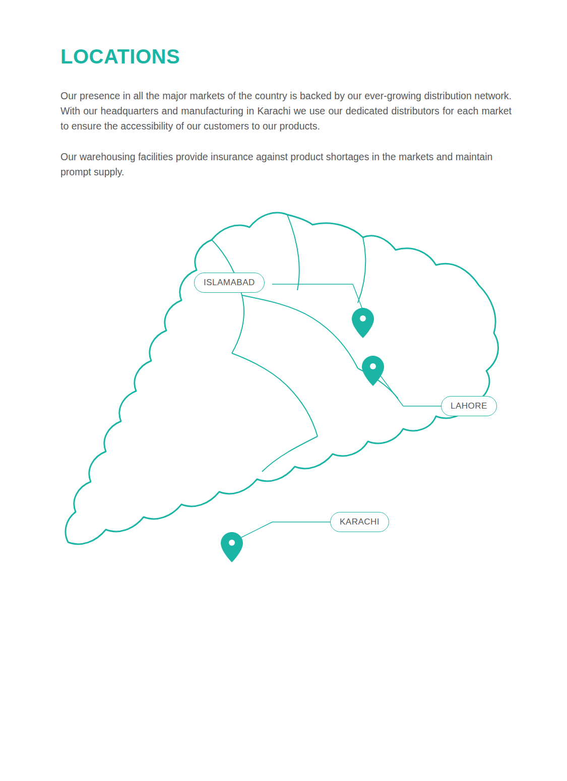LOCATIONS
Our presence in all the major markets of the country is backed by our ever-growing distribution network. With our headquarters and manufacturing in Karachi we use our dedicated distributors for each market to ensure the accessibility of our customers to our products.
Our warehousing facilities provide insurance against product shortages in the markets and maintain prompt supply.
ISLAMABAD
LAHORE
KARACHI